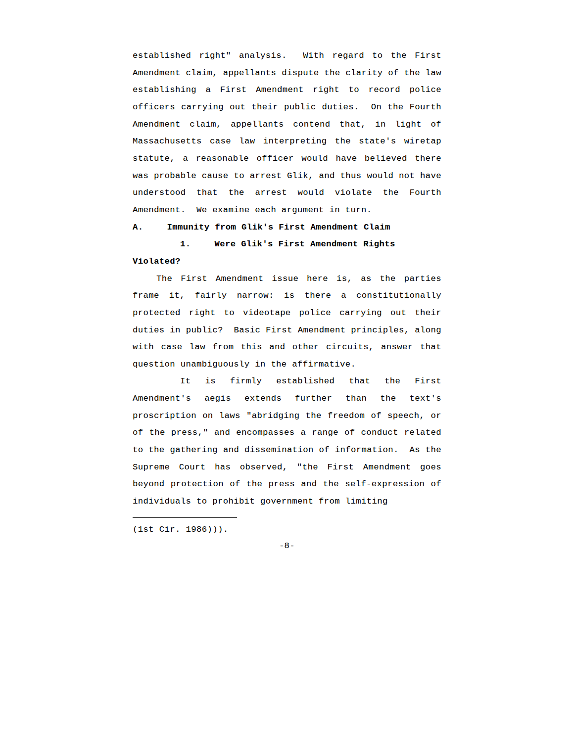established right" analysis. With regard to the First Amendment claim, appellants dispute the clarity of the law establishing a First Amendment right to record police officers carrying out their public duties. On the Fourth Amendment claim, appellants contend that, in light of Massachusetts case law interpreting the state's wiretap statute, a reasonable officer would have believed there was probable cause to arrest Glik, and thus would not have understood that the arrest would violate the Fourth Amendment. We examine each argument in turn.
A. Immunity from Glik's First Amendment Claim
1. Were Glik's First Amendment Rights Violated?
The First Amendment issue here is, as the parties frame it, fairly narrow: is there a constitutionally protected right to videotape police carrying out their duties in public? Basic First Amendment principles, along with case law from this and other circuits, answer that question unambiguously in the affirmative.
It is firmly established that the First Amendment's aegis extends further than the text's proscription on laws "abridging the freedom of speech, or of the press," and encompasses a range of conduct related to the gathering and dissemination of information. As the Supreme Court has observed, "the First Amendment goes beyond protection of the press and the self-expression of individuals to prohibit government from limiting
(1st Cir. 1986))).
-8-